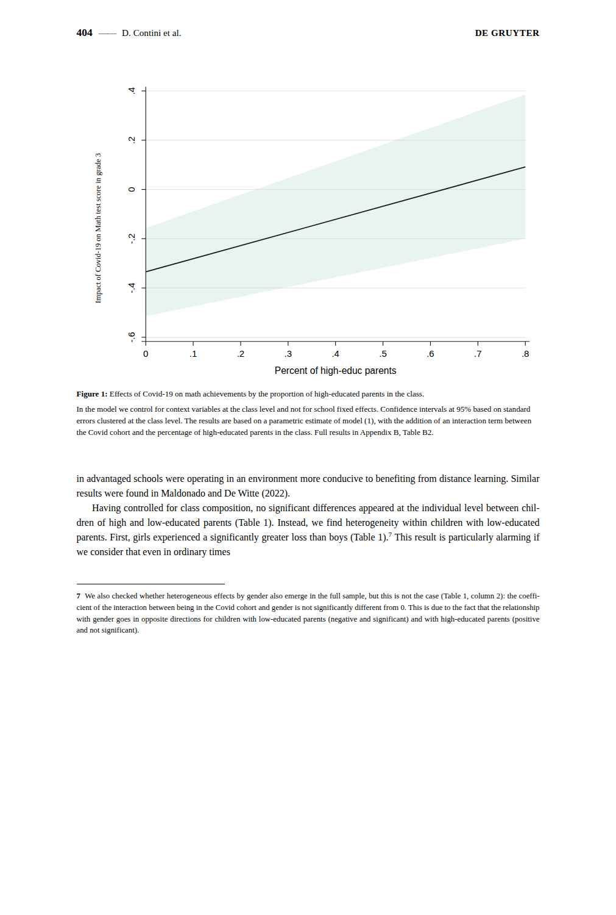404 —— D. Contini et al.
DE GRUYTER
Impact of Covid-19 on Math test score in grade 3
.4 .2 0 -.2 -.4 -.6 0 .1 .2 .3 .4 .5 .6 .7 .8 Percent of high-educ parents
Figure 1: Effects of Covid-19 on math achievements by the proportion of high-educated parents in the class. In the model we control for context variables at the class level and not for school fixed effects. Confidence intervals at 95% based on standard errors clustered at the class level. The results are based on a parametric estimate of model (1), with the addition of an interaction term between the Covid cohort and the percentage of high-educated parents in the class. Full results in Appendix B, Table B2.
in advantaged schools were operating in an environment more conducive to benefiting from distance learning. Similar results were found in Maldonado and De Witte (2022).
Having controlled for class composition, no significant differences appeared at the individual level between children of high and low-educated parents (Table 1). Instead, we find heterogeneity within children with low-educated parents. First, girls experienced a significantly greater loss than boys (Table 1).7 This result is particularly alarming if we consider that even in ordinary times
7 We also checked whether heterogeneous effects by gender also emerge in the full sample, but this is not the case (Table 1, column 2): the coefficient of the interaction between being in the Covid cohort and gender is not significantly different from 0. This is due to the fact that the relationship with gender goes in opposite directions for children with low-educated parents (negative and significant) and with high-educated parents (positive and not significant).